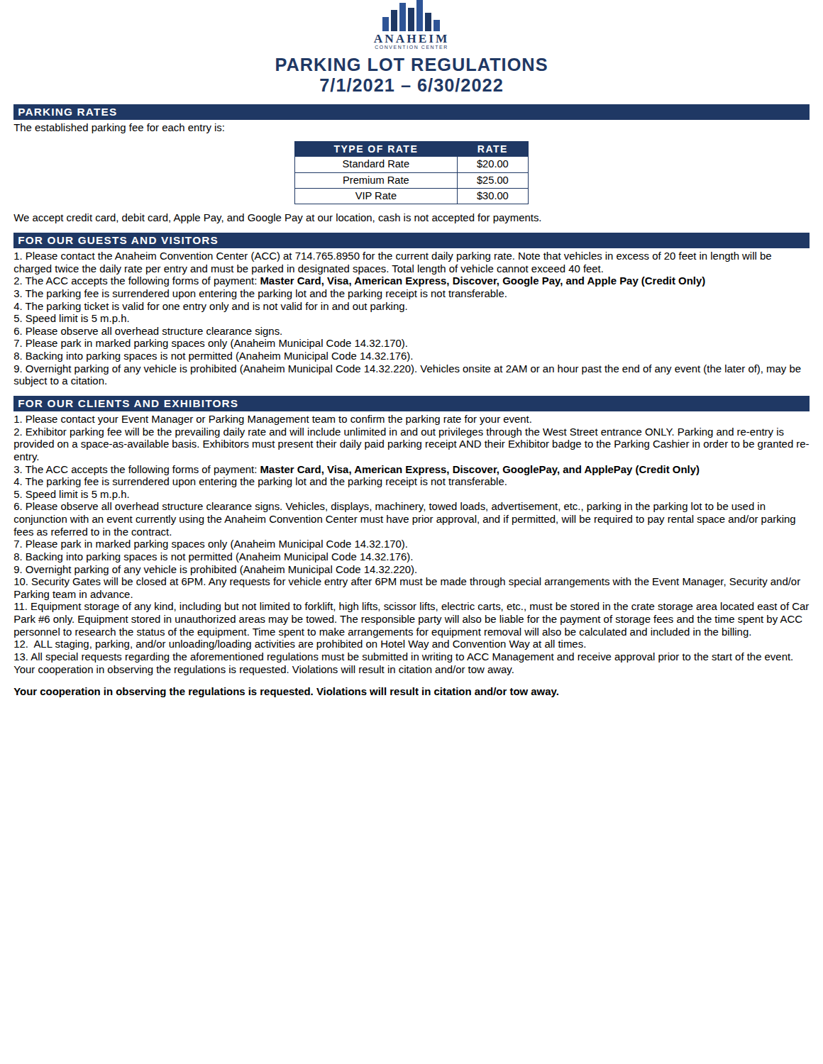ANAHEIM CONVENTION CENTER
PARKING LOT REGULATIONS 7/1/2021 – 6/30/2022
PARKING RATES
The established parking fee for each entry is:
| TYPE OF RATE | RATE |
| --- | --- |
| Standard Rate | $20.00 |
| Premium Rate | $25.00 |
| VIP Rate | $30.00 |
We accept credit card, debit card, Apple Pay, and Google Pay at our location, cash is not accepted for payments.
FOR OUR GUESTS AND VISITORS
1. Please contact the Anaheim Convention Center (ACC) at 714.765.8950 for the current daily parking rate. Note that vehicles in excess of 20 feet in length will be charged twice the daily rate per entry and must be parked in designated spaces. Total length of vehicle cannot exceed 40 feet.
2. The ACC accepts the following forms of payment: Master Card, Visa, American Express, Discover, Google Pay, and Apple Pay (Credit Only)
3. The parking fee is surrendered upon entering the parking lot and the parking receipt is not transferable.
4. The parking ticket is valid for one entry only and is not valid for in and out parking.
5. Speed limit is 5 m.p.h.
6. Please observe all overhead structure clearance signs.
7. Please park in marked parking spaces only (Anaheim Municipal Code 14.32.170).
8. Backing into parking spaces is not permitted (Anaheim Municipal Code 14.32.176).
9. Overnight parking of any vehicle is prohibited (Anaheim Municipal Code 14.32.220). Vehicles onsite at 2AM or an hour past the end of any event (the later of), may be subject to a citation.
FOR OUR CLIENTS AND EXHIBITORS
1. Please contact your Event Manager or Parking Management team to confirm the parking rate for your event.
2. Exhibitor parking fee will be the prevailing daily rate and will include unlimited in and out privileges through the West Street entrance ONLY. Parking and re-entry is provided on a space-as-available basis. Exhibitors must present their daily paid parking receipt AND their Exhibitor badge to the Parking Cashier in order to be granted re-entry.
3. The ACC accepts the following forms of payment: Master Card, Visa, American Express, Discover, GooglePay, and ApplePay (Credit Only)
4. The parking fee is surrendered upon entering the parking lot and the parking receipt is not transferable.
5. Speed limit is 5 m.p.h.
6. Please observe all overhead structure clearance signs. Vehicles, displays, machinery, towed loads, advertisement, etc., parking in the parking lot to be used in conjunction with an event currently using the Anaheim Convention Center must have prior approval, and if permitted, will be required to pay rental space and/or parking fees as referred to in the contract.
7. Please park in marked parking spaces only (Anaheim Municipal Code 14.32.170).
8. Backing into parking spaces is not permitted (Anaheim Municipal Code 14.32.176).
9. Overnight parking of any vehicle is prohibited (Anaheim Municipal Code 14.32.220).
10. Security Gates will be closed at 6PM. Any requests for vehicle entry after 6PM must be made through special arrangements with the Event Manager, Security and/or Parking team in advance.
11. Equipment storage of any kind, including but not limited to forklift, high lifts, scissor lifts, electric carts, etc., must be stored in the crate storage area located east of Car Park #6 only. Equipment stored in unauthorized areas may be towed. The responsible party will also be liable for the payment of storage fees and the time spent by ACC personnel to research the status of the equipment. Time spent to make arrangements for equipment removal will also be calculated and included in the billing.
12. ALL staging, parking, and/or unloading/loading activities are prohibited on Hotel Way and Convention Way at all times.
13. All special requests regarding the aforementioned regulations must be submitted in writing to ACC Management and receive approval prior to the start of the event. Your cooperation in observing the regulations is requested. Violations will result in citation and/or tow away.
Your cooperation in observing the regulations is requested. Violations will result in citation and/or tow away.